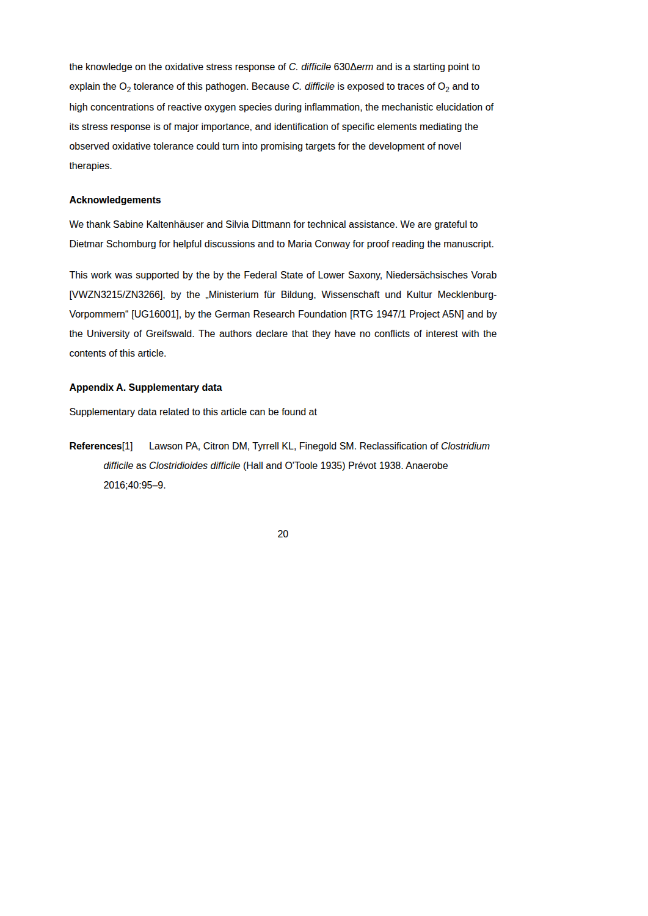the knowledge on the oxidative stress response of C. difficile 630Δerm and is a starting point to explain the O2 tolerance of this pathogen. Because C. difficile is exposed to traces of O2 and to high concentrations of reactive oxygen species during inflammation, the mechanistic elucidation of its stress response is of major importance, and identification of specific elements mediating the observed oxidative tolerance could turn into promising targets for the development of novel therapies.
Acknowledgements
We thank Sabine Kaltenhäuser and Silvia Dittmann for technical assistance. We are grateful to Dietmar Schomburg for helpful discussions and to Maria Conway for proof reading the manuscript.
This work was supported by the by the Federal State of Lower Saxony, Niedersächsisches Vorab [VWZN3215/ZN3266], by the „Ministerium für Bildung, Wissenschaft und Kultur Mecklenburg-Vorpommern“ [UG16001], by the German Research Foundation [RTG 1947/1 Project A5N] and by the University of Greifswald. The authors declare that they have no conflicts of interest with the contents of this article.
Appendix A. Supplementary data
Supplementary data related to this article can be found at
References[1] Lawson PA, Citron DM, Tyrrell KL, Finegold SM. Reclassification of Clostridium difficile as Clostridioides difficile (Hall and O'Toole 1935) Prévot 1938. Anaerobe 2016;40:95–9.
20